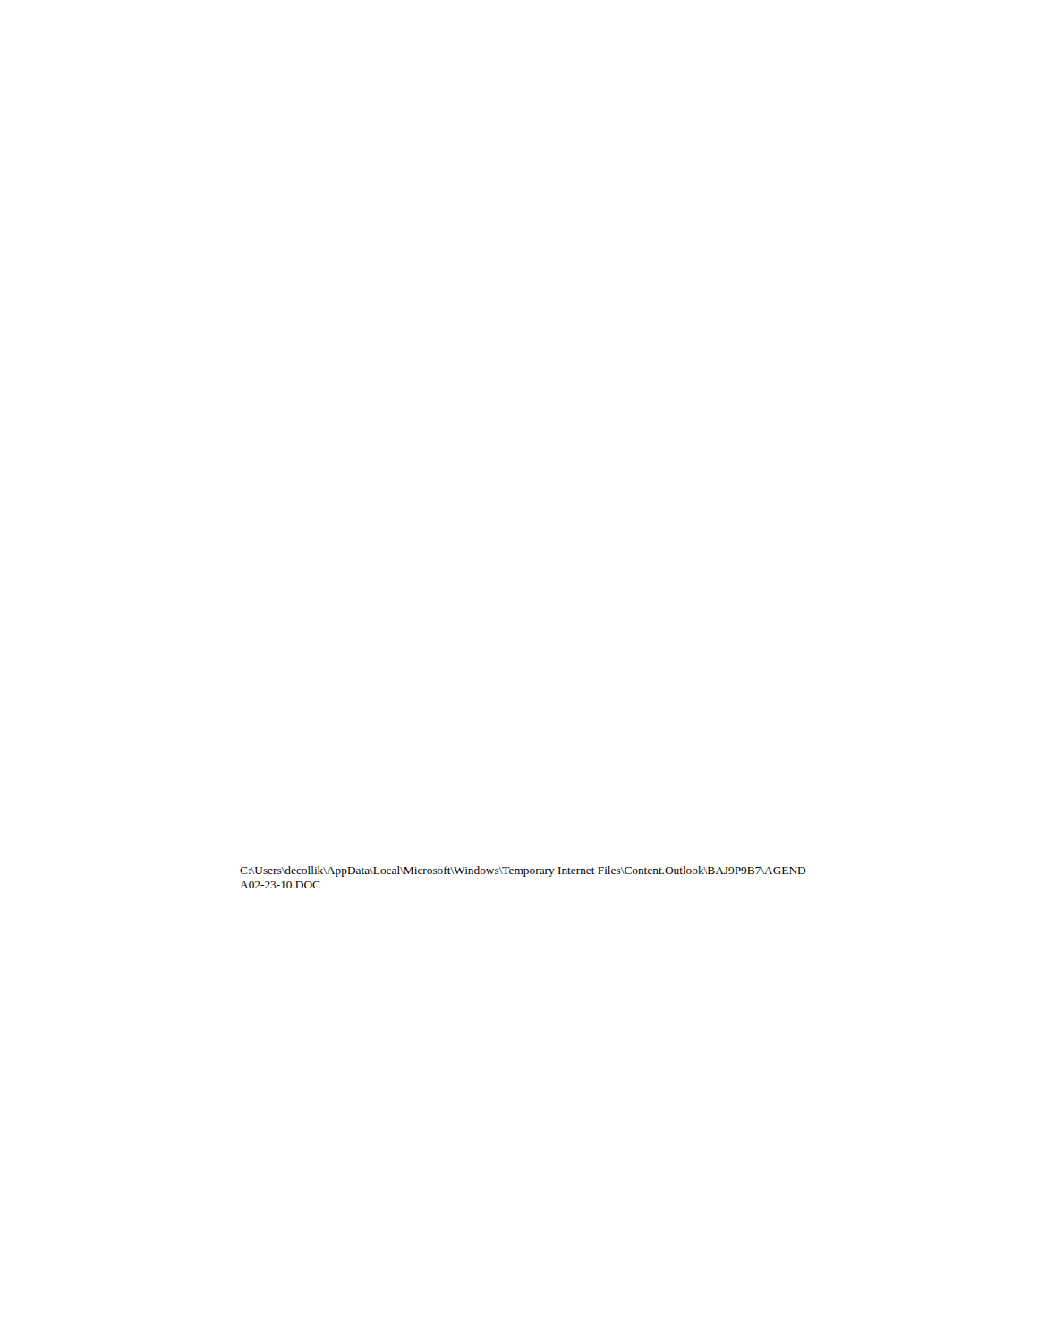C:\Users\decollik\AppData\Local\Microsoft\Windows\Temporary Internet Files\Content.Outlook\BAJ9P9B7\AGENDA02-23-10.DOC